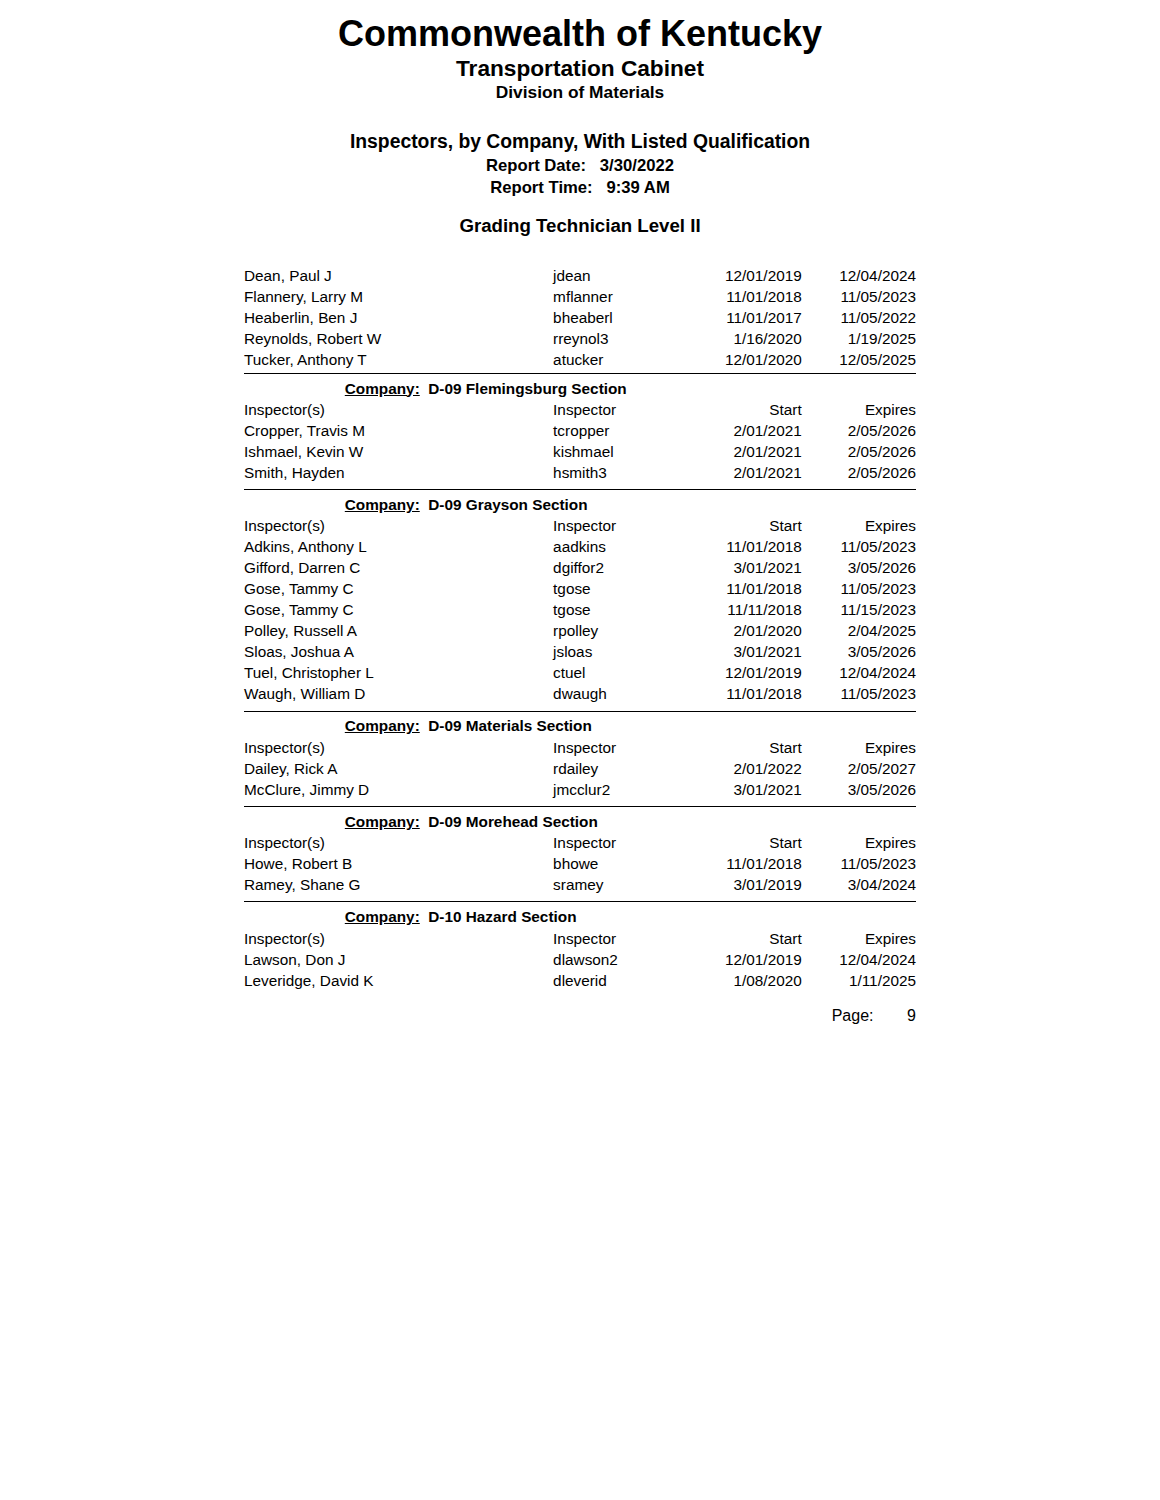Commonwealth of Kentucky
Transportation Cabinet
Division of Materials
Inspectors, by Company, With Listed Qualification
Report Date: 3/30/2022
Report Time: 9:39 AM
Grading Technician Level II
| Dean, Paul J | jdean | 12/01/2019 | 12/04/2024 |
| Flannery, Larry M | mflanner | 11/01/2018 | 11/05/2023 |
| Heaberlin, Ben J | bheaberl | 11/01/2017 | 11/05/2022 |
| Reynolds, Robert W | rreynol3 | 1/16/2020 | 1/19/2025 |
| Tucker, Anthony T | atucker | 12/01/2020 | 12/05/2025 |
Company: D-09 Flemingsburg Section
| Inspector(s) | Inspector | Start | Expires |
| Cropper, Travis M | tcropper | 2/01/2021 | 2/05/2026 |
| Ishmael, Kevin W | kishmael | 2/01/2021 | 2/05/2026 |
| Smith, Hayden | hsmith3 | 2/01/2021 | 2/05/2026 |
Company: D-09 Grayson Section
| Inspector(s) | Inspector | Start | Expires |
| Adkins, Anthony L | aadkins | 11/01/2018 | 11/05/2023 |
| Gifford, Darren C | dgiffor2 | 3/01/2021 | 3/05/2026 |
| Gose, Tammy C | tgose | 11/01/2018 | 11/05/2023 |
| Gose, Tammy C | tgose | 11/11/2018 | 11/15/2023 |
| Polley, Russell A | rpolley | 2/01/2020 | 2/04/2025 |
| Sloas, Joshua A | jsloas | 3/01/2021 | 3/05/2026 |
| Tuel, Christopher L | ctuel | 12/01/2019 | 12/04/2024 |
| Waugh, William D | dwaugh | 11/01/2018 | 11/05/2023 |
Company: D-09 Materials Section
| Inspector(s) | Inspector | Start | Expires |
| Dailey, Rick A | rdailey | 2/01/2022 | 2/05/2027 |
| McClure, Jimmy D | jmcclur2 | 3/01/2021 | 3/05/2026 |
Company: D-09 Morehead Section
| Inspector(s) | Inspector | Start | Expires |
| Howe, Robert B | bhowe | 11/01/2018 | 11/05/2023 |
| Ramey, Shane G | sramey | 3/01/2019 | 3/04/2024 |
Company: D-10 Hazard Section
| Inspector(s) | Inspector | Start | Expires |
| Lawson, Don J | dlawson2 | 12/01/2019 | 12/04/2024 |
| Leveridge, David K | dleverid | 1/08/2020 | 1/11/2025 |
Page: 9